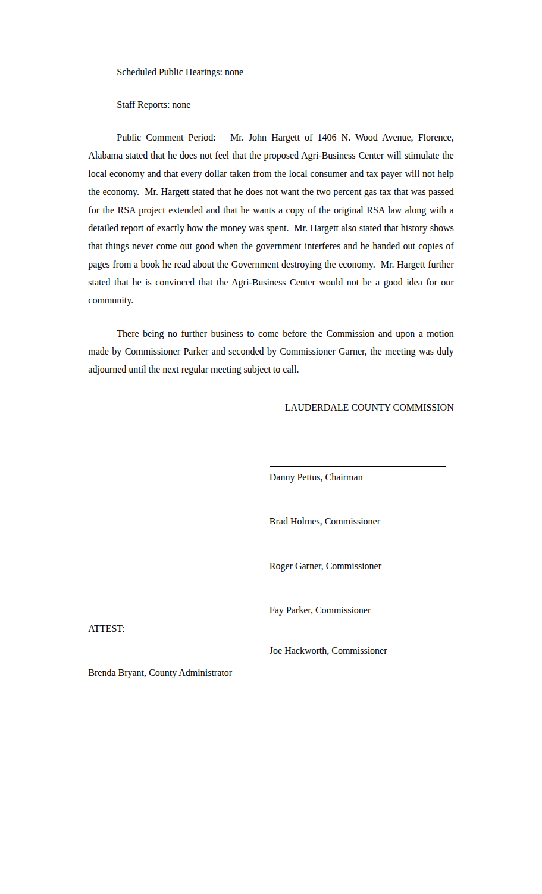Scheduled Public Hearings: none
Staff Reports: none
Public Comment Period: Mr. John Hargett of 1406 N. Wood Avenue, Florence, Alabama stated that he does not feel that the proposed Agri-Business Center will stimulate the local economy and that every dollar taken from the local consumer and tax payer will not help the economy. Mr. Hargett stated that he does not want the two percent gas tax that was passed for the RSA project extended and that he wants a copy of the original RSA law along with a detailed report of exactly how the money was spent. Mr. Hargett also stated that history shows that things never come out good when the government interferes and he handed out copies of pages from a book he read about the Government destroying the economy. Mr. Hargett further stated that he is convinced that the Agri-Business Center would not be a good idea for our community.
There being no further business to come before the Commission and upon a motion made by Commissioner Parker and seconded by Commissioner Garner, the meeting was duly adjourned until the next regular meeting subject to call.
LAUDERDALE COUNTY COMMISSION
| | Danny Pettus, Chairman |
| | Brad Holmes, Commissioner |
| | Roger Garner, Commissioner |
| | Fay Parker, Commissioner |
| ATTEST: | |
| | Joe Hackworth, Commissioner |
| Brenda Bryant, County Administrator | |